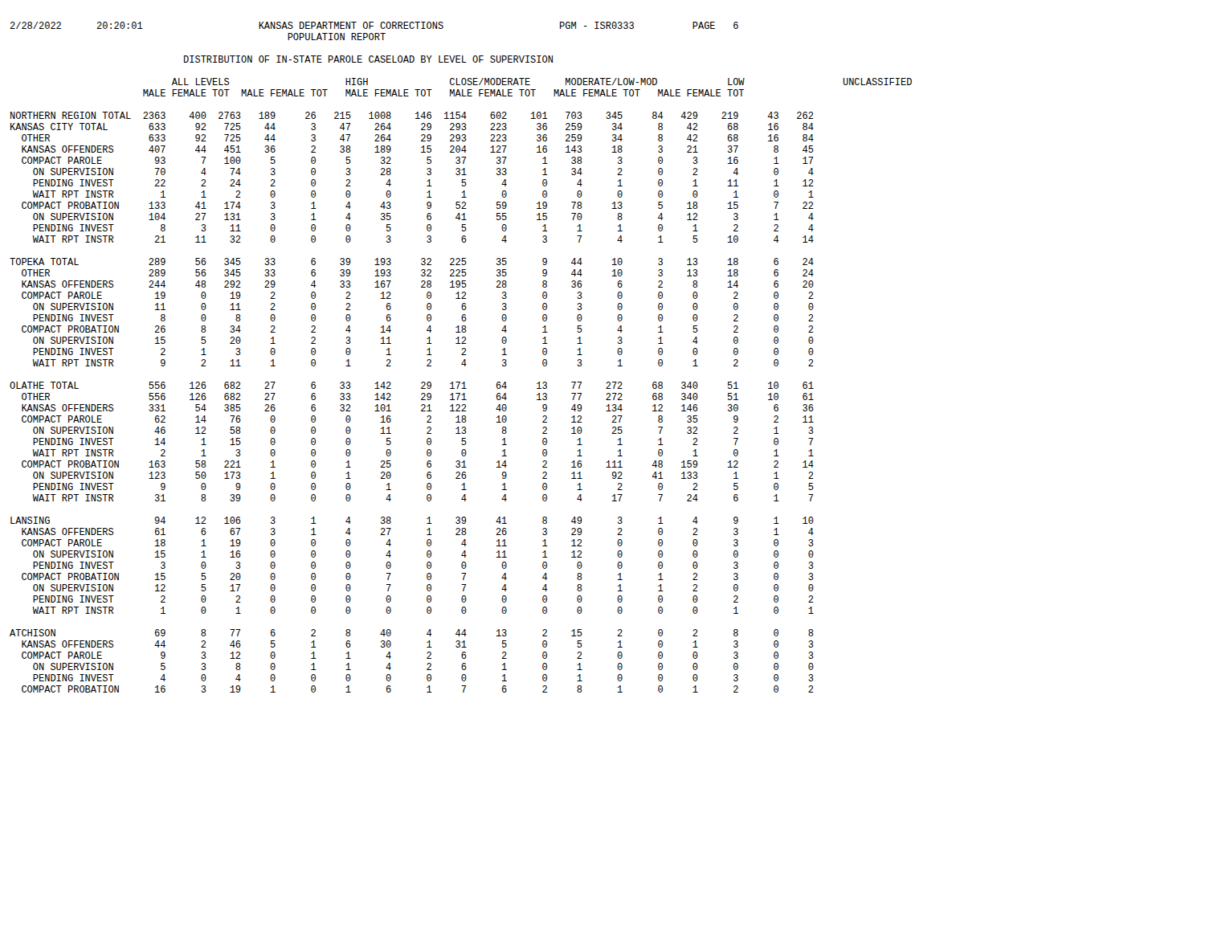2/28/2022 20:20:01 KANSAS DEPARTMENT OF CORRECTIONS PGM - ISR0333 PAGE 6 POPULATION REPORT DISTRIBUTION OF IN-STATE PAROLE CASELOAD BY LEVEL OF SUPERVISION ALL LEVELS HIGH CLOSE/MODERATE MODERATE/LOW-MOD LOW UNCLASSIFIED MALE FEMALE TOT MALE FEMALE TOT MALE FEMALE TOT MALE FEMALE TOT MALE FEMALE TOT MALE FEMALE TOT NORTHERN REGION TOTAL 2363 400 2763 189 26 215 1008 146 1154 602 101 703 345 84 429 219 43 262 KANSAS CITY TOTAL 633 92 725 44 3 47 264 29 293 223 36 259 34 8 42 68 16 84 OTHER 633 92 725 44 3 47 264 29 293 223 36 259 34 8 42 68 16 84 KANSAS OFFENDERS 407 44 451 36 2 38 189 15 204 127 16 143 18 3 21 37 8 45 COMPACT PAROLE 93 7 100 5 0 5 32 5 37 37 1 38 3 0 3 16 1 17 ON SUPERVISION 70 4 74 3 0 3 28 3 31 33 1 34 2 0 2 4 0 4 PENDING INVEST 22 2 24 2 0 2 4 1 5 4 0 4 1 0 1 11 1 12 WAIT RPT INSTR 1 1 2 0 0 0 0 1 1 0 0 0 0 0 0 1 0 1 COMPACT PROBATION 133 41 174 3 1 4 43 9 52 59 19 78 13 5 18 15 7 22 ON SUPERVISION 104 27 131 3 1 4 35 6 41 55 15 70 8 4 12 3 1 4 PENDING INVEST 8 3 11 0 0 0 5 0 5 0 1 1 1 0 1 2 2 4 WAIT RPT INSTR 21 11 32 0 0 0 3 3 6 4 3 7 4 1 5 10 4 14 TOPEKA TOTAL 289 56 345 33 6 39 193 32 225 35 9 44 10 3 13 18 6 24 OTHER 289 56 345 33 6 39 193 32 225 35 9 44 10 3 13 18 6 24 KANSAS OFFENDERS 244 48 292 29 4 33 167 28 195 28 8 36 6 2 8 14 6 20 COMPACT PAROLE 19 0 19 2 0 2 12 0 12 3 0 3 0 0 0 2 0 2 ON SUPERVISION 11 0 11 2 0 2 6 0 6 3 0 3 0 0 0 0 0 0 PENDING INVEST 8 0 8 0 0 0 6 0 6 0 0 0 0 0 0 2 0 2 COMPACT PROBATION 26 8 34 2 2 4 14 4 18 4 1 5 4 1 5 2 0 2 ON SUPERVISION 15 5 20 1 2 3 11 1 12 0 1 1 3 1 4 0 0 0 PENDING INVEST 2 1 3 0 0 0 1 1 2 1 0 1 0 0 0 0 0 0 WAIT RPT INSTR 9 2 11 1 0 1 2 2 4 3 0 3 1 0 1 2 0 2 OLATHE TOTAL 556 126 682 27 6 33 142 29 171 64 13 77 272 68 340 51 10 61 OTHER 556 126 682 27 6 33 142 29 171 64 13 77 272 68 340 51 10 61 KANSAS OFFENDERS 331 54 385 26 6 32 101 21 122 40 9 49 134 12 146 30 6 36 COMPACT PAROLE 62 14 76 0 0 0 16 2 18 10 2 12 27 8 35 9 2 11 ON SUPERVISION 46 12 58 0 0 0 11 2 13 8 2 10 25 7 32 2 1 3 PENDING INVEST 14 1 15 0 0 0 5 0 5 1 0 1 1 1 2 7 0 7 WAIT RPT INSTR 2 1 3 0 0 0 0 0 0 1 0 1 1 0 1 0 1 1 COMPACT PROBATION 163 58 221 1 0 1 25 6 31 14 2 16 111 48 159 12 2 14 ON SUPERVISION 123 50 173 1 0 1 20 6 26 9 2 11 92 41 133 1 1 2 PENDING INVEST 9 0 9 0 0 0 1 0 1 1 0 1 2 0 2 5 0 5 WAIT RPT INSTR 31 8 39 0 0 0 4 0 4 4 0 4 17 7 24 6 1 7 LANSING 94 12 106 3 1 4 38 1 39 41 8 49 3 1 4 9 1 10 KANSAS OFFENDERS 61 6 67 3 1 4 27 1 28 26 3 29 2 0 2 3 1 4 COMPACT PAROLE 18 1 19 0 0 0 4 0 4 11 1 12 0 0 0 3 0 3 ON SUPERVISION 15 1 16 0 0 0 4 0 4 11 1 12 0 0 0 0 0 0 PENDING INVEST 3 0 3 0 0 0 0 0 0 0 0 0 0 0 0 3 0 3 COMPACT PROBATION 15 5 20 0 0 0 7 0 7 4 4 8 1 1 2 3 0 3 ON SUPERVISION 12 5 17 0 0 0 7 0 7 4 4 8 1 1 2 0 0 0 PENDING INVEST 2 0 2 0 0 0 0 0 0 0 0 0 0 0 0 2 0 2 WAIT RPT INSTR 1 0 1 0 0 0 0 0 0 0 0 0 0 0 0 1 0 1 ATCHISON 69 8 77 6 2 8 40 4 44 13 2 15 2 0 2 8 0 8 KANSAS OFFENDERS 44 2 46 5 1 6 30 1 31 5 0 5 1 0 1 3 0 3 COMPACT PAROLE 9 3 12 0 1 1 4 2 6 2 0 2 0 0 0 3 0 3 ON SUPERVISION 5 3 8 0 1 1 4 2 6 1 0 1 0 0 0 0 0 0 PENDING INVEST 4 0 4 0 0 0 0 0 0 1 0 1 0 0 0 3 0 3 COMPACT PROBATION 16 3 19 1 0 1 6 1 7 6 2 8 1 0 1 2 0 2